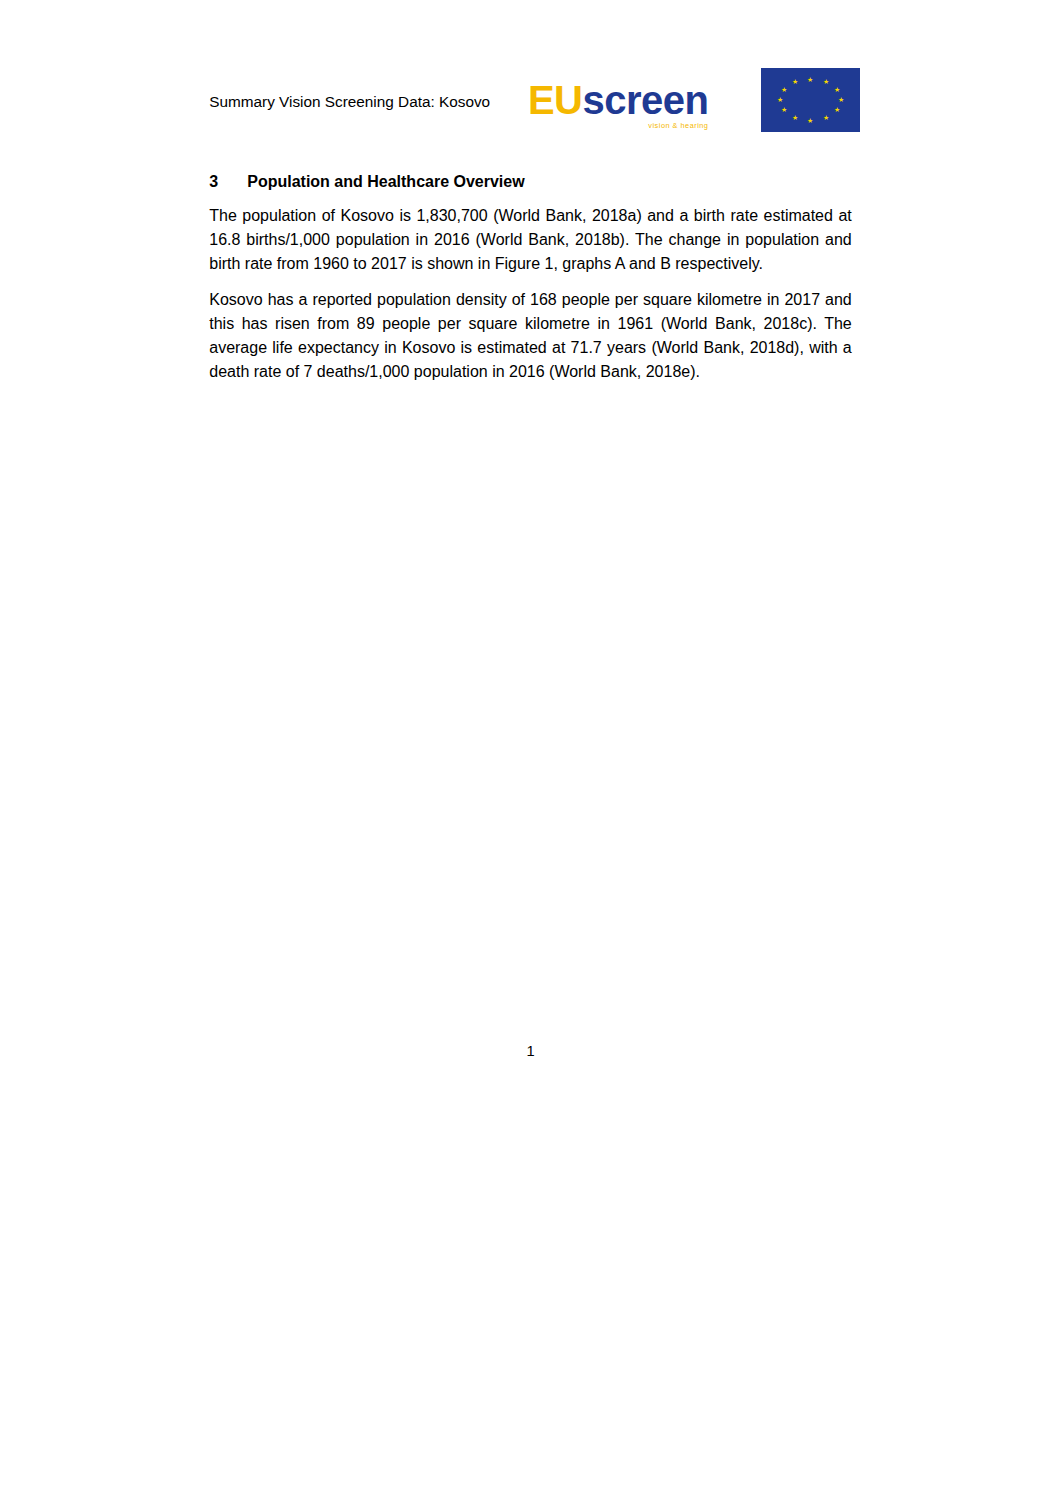Summary Vision Screening Data: Kosovo
EU screen vision & hearing
★ ★ ★ ★ ★ ★ ★ ★ ★ ★ ★ ★
3 Population and Healthcare Overview
The population of Kosovo is 1,830,700 (World Bank, 2018a) and a birth rate estimated at 16.8 births/1,000 population in 2016 (World Bank, 2018b). The change in population and birth rate from 1960 to 2017 is shown in Figure 1, graphs A and B respectively.
Kosovo has a reported population density of 168 people per square kilometre in 2017 and this has risen from 89 people per square kilometre in 1961 (World Bank, 2018c). The average life expectancy in Kosovo is estimated at 71.7 years (World Bank, 2018d), with a death rate of 7 deaths/1,000 population in 2016 (World Bank, 2018e).
1